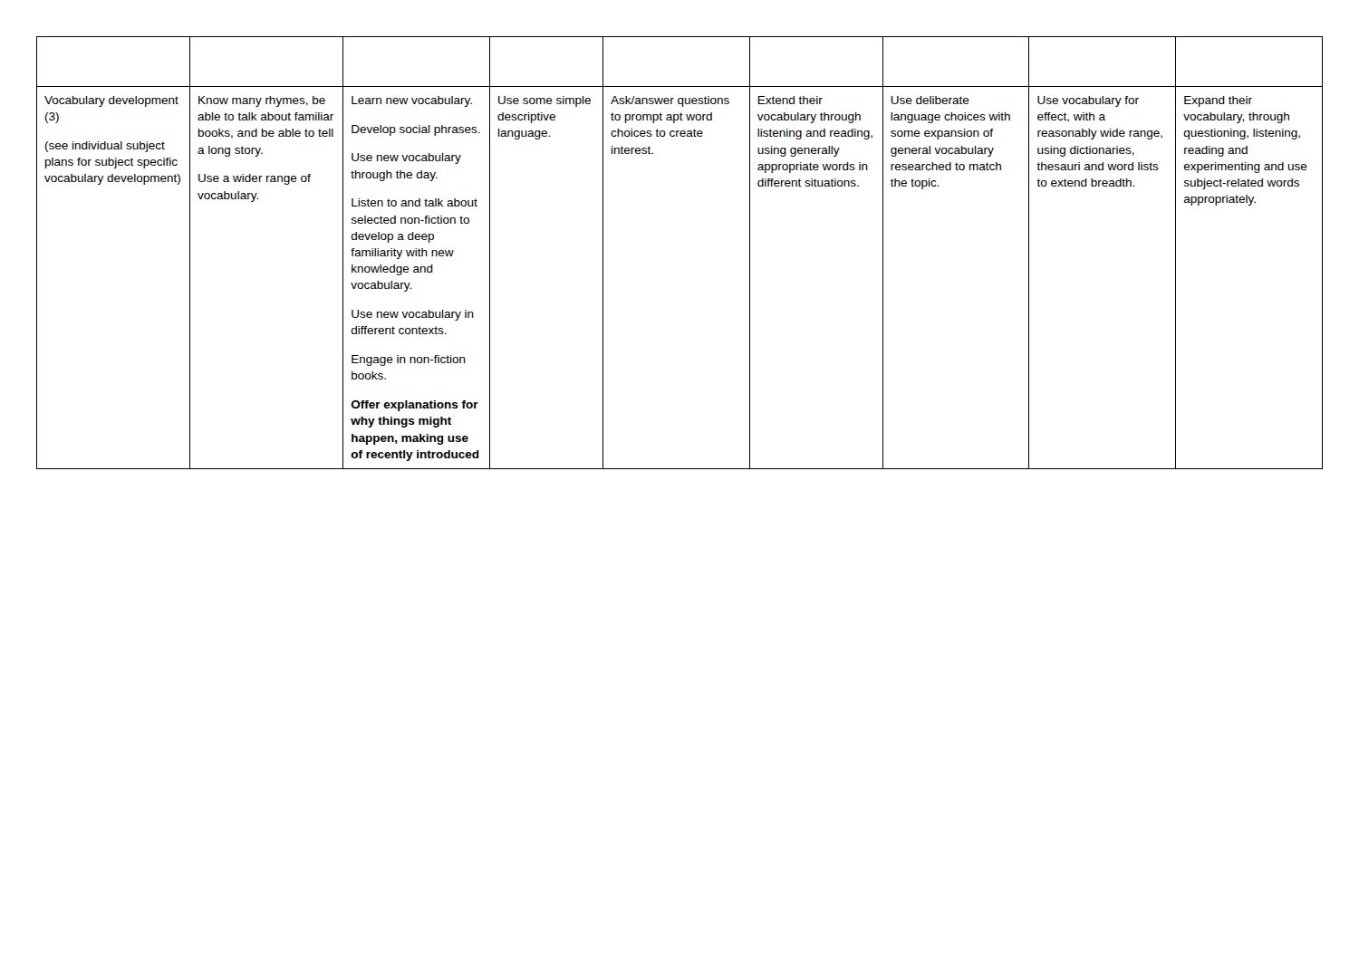| Vocabulary development (3) (see individual subject plans for subject specific vocabulary development) | Know many rhymes, be able to talk about familiar books, and be able to tell a long story. Use a wider range of vocabulary. | Learn new vocabulary. Develop social phrases. Use new vocabulary through the day. Listen to and talk about selected non-fiction to develop a deep familiarity with new knowledge and vocabulary. Use new vocabulary in different contexts. Engage in non-fiction books. Offer explanations for why things might happen, making use of recently introduced | Use some simple descriptive language. | Ask/answer questions to prompt apt word choices to create interest. | Extend their vocabulary through listening and reading, using generally appropriate words in different situations. | Use deliberate language choices with some expansion of general vocabulary researched to match the topic. | Use vocabulary for effect, with a reasonably wide range, using dictionaries, thesauri and word lists to extend breadth. | Expand their vocabulary, through questioning, listening, reading and experimenting and use subject-related words appropriately. |